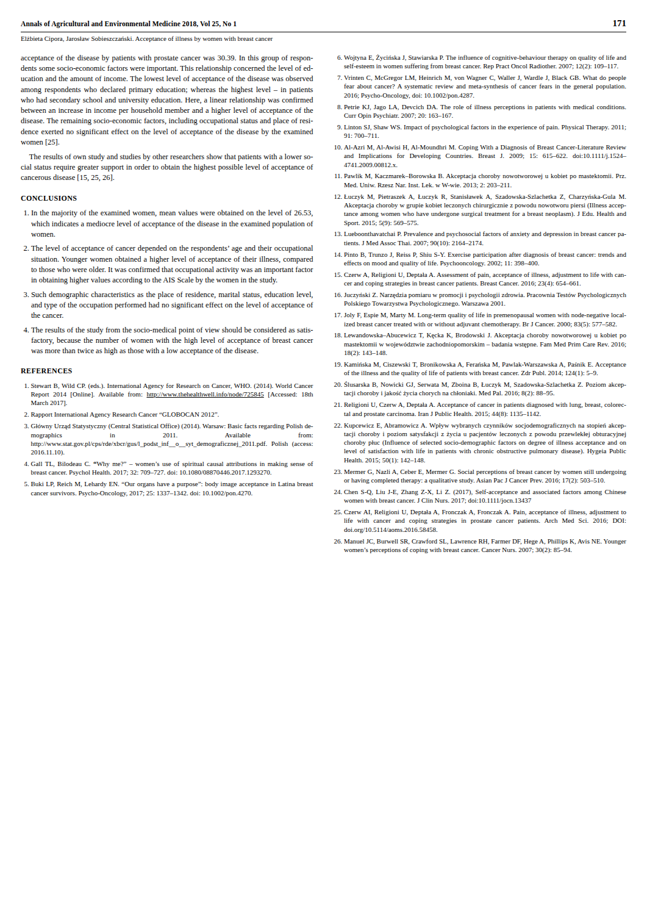Annals of Agricultural and Environmental Medicine 2018, Vol 25, No 1
171
Elżbieta Cipora, Jarosław Sobieszczański. Acceptance of illness by women with breast cancer
acceptance of the disease by patients with prostate cancer was 30.39. In this group of respondents some socio-economic factors were important. This relationship concerned the level of education and the amount of income. The lowest level of acceptance of the disease was observed among respondents who declared primary education; whereas the highest level – in patients who had secondary school and university education. Here, a linear relationship was confirmed between an increase in income per household member and a higher level of acceptance of the disease. The remaining socio-economic factors, including occupational status and place of residence exerted no significant effect on the level of acceptance of the disease by the examined women [25].
The results of own study and studies by other researchers show that patients with a lower social status require greater support in order to obtain the highest possible level of acceptance of cancerous disease [15, 25, 26].
Conclusions
In the majority of the examined women, mean values were obtained on the level of 26.53, which indicates a mediocre level of acceptance of the disease in the examined population of women.
The level of acceptance of cancer depended on the respondents’ age and their occupational situation. Younger women obtained a higher level of acceptance of their illness, compared to those who were older. It was confirmed that occupational activity was an important factor in obtaining higher values according to the AIS Scale by the women in the study.
Such demographic characteristics as the place of residence, marital status, education level, and type of the occupation performed had no significant effect on the level of acceptance of the cancer.
The results of the study from the socio-medical point of view should be considered as satisfactory, because the number of women with the high level of acceptance of breast cancer was more than twice as high as those with a low acceptance of the disease.
References
Stewart B, Wild CP. (eds.). International Agency for Research on Cancer, WHO. (2014). World Cancer Report 2014 [Online]. Available from: http://www.thehealthwell.info/node/725845 [Accessed: 18th March 2017].
Rapport International Agency Research Cancer “GLOBOCAN 2012”.
Główny Urząd Statystyczny (Central Statistical Office) (2014). Warsaw: Basic facts regarding Polish demographics in 2011. Available from: http://www.stat.gov.pl/cps/rde/xbcr/gus/l_podst_inf__o__syt_demograficznej_2011.pdf. Polish (access: 2016.11.10).
Gall TL, Bilodeau C. “Why me?” – women’s use of spiritual causal attributions in making sense of breast cancer. Psychol Health. 2017; 32: 709–727. doi: 10.1080/08870446.2017.1293270.
Buki LP, Reich M, Lehardy EN. “Our organs have a purpose”: body image acceptance in Latina breast cancer survivors. Psycho-Oncology, 2017; 25: 1337–1342. doi: 10.1002/pon.4270.
Wojtyna E, Życińska J, Stawiarska P. The influence of cognitive-behaviour therapy on quality of life and self-esteem in women suffering from breast cancer. Rep Pract Oncol Radiother. 2007; 12(2): 109–117.
Vrinten C, McGregor LM, Heinrich M, von Wagner C, Waller J, Wardle J, Black GB. What do people fear about cancer? A systematic review and meta-synthesis of cancer fears in the general population. 2016; Psycho-Oncology, doi: 10.1002/pon.4287.
Petrie KJ, Jago LA, Devcich DA. The role of illness perceptions in patients with medical conditions. Curr Opin Psychiatr. 2007; 20: 163–167.
Linton SJ, Shaw WS. Impact of psychological factors in the experience of pain. Physical Therapy. 2011; 91: 700–711.
Al-Azri M, Al-Awisi H, Al-Moundhri M. Coping With a Diagnosis of Breast Cancer-Literature Review and Implications for Developing Countries. Breast J. 2009; 15: 615–622. doi:10.1111/j.1524–4741.2009.00812.x.
Pawlik M, Kaczmarek–Borowska B. Akceptacja choroby nowotworowej u kobiet po mastektomii. Prz. Med. Uniw. Rzesz Nar. Inst. Lek. w W-wie. 2013; 2: 203–211.
Łuczyk M, Pietraszek A, Łuczyk R, Stanisławek A, Szadowska-Szlachetka Z, Charzyńska-Gula M. Akceptacja choroby w grupie kobiet leczonych chirurgicznie z powodu nowotworu piersi (Illness acceptance among women who have undergone surgical treatment for a breast neoplasm). J Edu. Health and Sport. 2015; 5(9): 569–575.
Lueboonthavatchai P. Prevalence and psychosocial factors of anxiety and depression in breast cancer patients. J Med Assoc Thai. 2007; 90(10): 2164–2174.
Pinto B, Trunzo J, Reiss P, Shiu S-Y. Exercise participation after diagnosis of breast cancer: trends and effects on mood and quality of life. Psychooncology. 2002; 11: 398–400.
Czerw A, Religioni U, Deptała A. Assessment of pain, acceptance of illness, adjustment to life with cancer and coping strategies in breast cancer patients. Breast Cancer. 2016; 23(4): 654–661.
Juczyński Z. Narzędzia pomiaru w promocji i psychologii zdrowia. Pracownia Testów Psychologicznych Polskiego Towarzystwa Psychologicznego. Warszawa 2001.
Joly F, Espie M, Marty M. Long-term quality of life in premenopausal women with node-negative localized breast cancer treated with or without adjuvant chemotherapy. Br J Cancer. 2000; 83(5): 577–582.
Lewandowska–Abucewicz T, Kęcka K, Brodowski J. Akceptacja choroby nowotworowej u kobiet po mastektomii w województwie zachodniopomorskim – badania wstępne. Fam Med Prim Care Rev. 2016; 18(2): 143–148.
Kamińska M, Ciszewski T, Bronikowska A, Ferańska M, Pawlak-Warszawska A, Paśnik E. Acceptance of the illness and the quality of life of patients with breast cancer. Zdr Publ. 2014; 124(1): 5–9.
Ślusarska B, Nowicki GJ, Serwata M, Zboina B, Łuczyk M, Szadowska-Szlachetka Z. Poziom akceptacji choroby i jakość życia chorych na chłoniaki. Med Pal. 2016; 8(2): 88–95.
Religioni U, Czerw A, Deptała A. Acceptance of cancer in patients diagnosed with lung, breast, colorectal and prostate carcinoma. Iran J Public Health. 2015; 44(8): 1135–1142.
Kupcewicz E, Abramowicz A. Wpływ wybranych czynników socjodemograficznych na stopień akceptacji choroby i poziom satysfakcji z życia u pacjentów leczonych z powodu przewlekłej obturacyjnej choroby płuc (Influence of selected socio-demographic factors on degree of illness acceptance and on level of satisfaction with life in patients with chronic obstructive pulmonary disease). Hygeia Public Health. 2015; 50(1): 142–148.
Mermer G, Nazli A, Ceber E, Mermer G. Social perceptions of breast cancer by women still undergoing or having completed therapy: a qualitative study. Asian Pac J Cancer Prev. 2016; 17(2): 503–510.
Chen S-Q, Liu J-E, Zhang Z-X, Li Z. (2017), Self-acceptance and associated factors among Chinese women with breast cancer. J Clin Nurs. 2017; doi:10.1111/jocn.13437
Czerw AI, Religioni U, Deptała A, Fronczak A, Fronczak A. Pain, acceptance of illness, adjustment to life with cancer and coping strategies in prostate cancer patients. Arch Med Sci. 2016; DOI: doi.org/10.5114/aoms.2016.58458.
Manuel JC, Burwell SR, Crawford SL, Lawrence RH, Farmer DF, Hege A, Phillips K, Avis NE. Younger women’s perceptions of coping with breast cancer. Cancer Nurs. 2007; 30(2): 85–94.